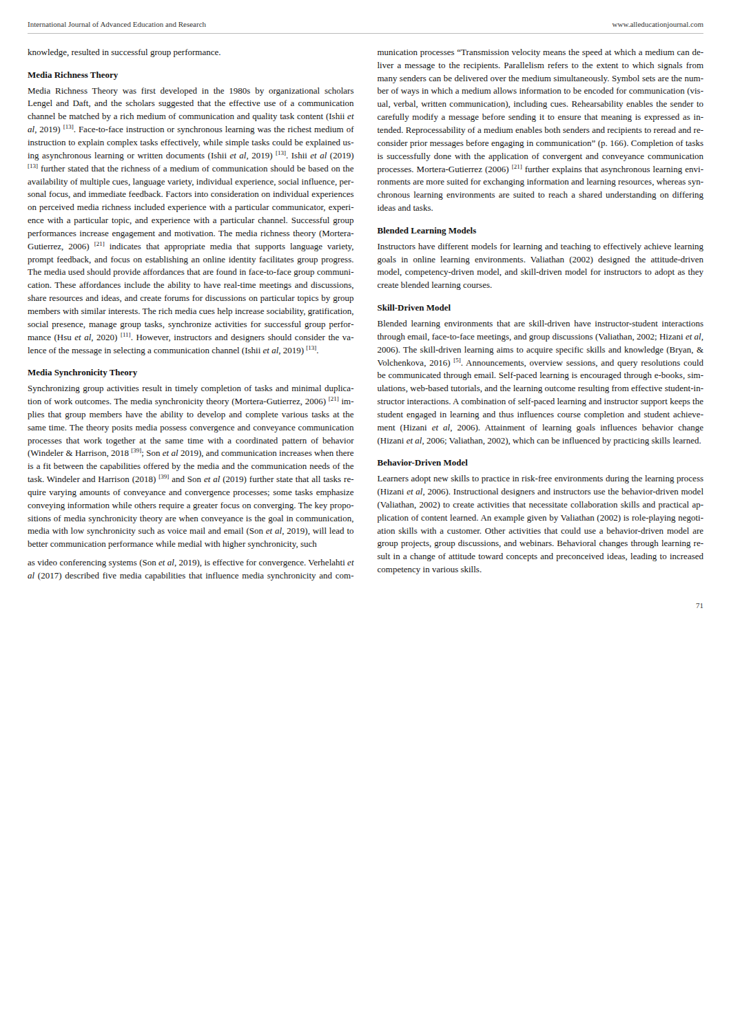International Journal of Advanced Education and Research www.alleducationjournal.com
knowledge, resulted in successful group performance.
Media Richness Theory
Media Richness Theory was first developed in the 1980s by organizational scholars Lengel and Daft, and the scholars suggested that the effective use of a communication channel be matched by a rich medium of communication and quality task content (Ishii et al, 2019) [13]. Face-to-face instruction or synchronous learning was the richest medium of instruction to explain complex tasks effectively, while simple tasks could be explained using asynchronous learning or written documents (Ishii et al, 2019) [13]. Ishii et al (2019) [13] further stated that the richness of a medium of communication should be based on the availability of multiple cues, language variety, individual experience, social influence, personal focus, and immediate feedback. Factors into consideration on individual experiences on perceived media richness included experience with a particular communicator, experience with a particular topic, and experience with a particular channel. Successful group performances increase engagement and motivation. The media richness theory (Mortera-Gutierrez, 2006) [21] indicates that appropriate media that supports language variety, prompt feedback, and focus on establishing an online identity facilitates group progress. The media used should provide affordances that are found in face-to-face group communication. These affordances include the ability to have real-time meetings and discussions, share resources and ideas, and create forums for discussions on particular topics by group members with similar interests. The rich media cues help increase sociability, gratification, social presence, manage group tasks, synchronize activities for successful group performance (Hsu et al, 2020) [11]. However, instructors and designers should consider the valence of the message in selecting a communication channel (Ishii et al, 2019) [13].
Media Synchronicity Theory
Synchronizing group activities result in timely completion of tasks and minimal duplication of work outcomes. The media synchronicity theory (Mortera-Gutierrez, 2006) [21] implies that group members have the ability to develop and complete various tasks at the same time. The theory posits media possess convergence and conveyance communication processes that work together at the same time with a coordinated pattern of behavior (Windeler & Harrison, 2018 [39]; Son et al 2019), and communication increases when there is a fit between the capabilities offered by the media and the communication needs of the task. Windeler and Harrison (2018) [39] and Son et al (2019) further state that all tasks require varying amounts of conveyance and convergence processes; some tasks emphasize conveying information while others require a greater focus on converging. The key propositions of media synchronicity theory are when conveyance is the goal in communication, media with low synchronicity such as voice mail and email (Son et al, 2019), will lead to better communication performance while medial with higher synchronicity, such
as video conferencing systems (Son et al, 2019), is effective for convergence. Verhelahti et al (2017) described five media capabilities that influence media synchronicity and communication processes “Transmission velocity means the speed at which a medium can deliver a message to the recipients. Parallelism refers to the extent to which signals from many senders can be delivered over the medium simultaneously. Symbol sets are the number of ways in which a medium allows information to be encoded for communication (visual, verbal, written communication), including cues. Rehearsability enables the sender to carefully modify a message before sending it to ensure that meaning is expressed as intended. Reprocessability of a medium enables both senders and recipients to reread and reconsider prior messages before engaging in communication” (p. 166). Completion of tasks is successfully done with the application of convergent and conveyance communication processes. Mortera-Gutierrez (2006) [21] further explains that asynchronous learning environments are more suited for exchanging information and learning resources, whereas synchronous learning environments are suited to reach a shared understanding on differing ideas and tasks.
Blended Learning Models
Instructors have different models for learning and teaching to effectively achieve learning goals in online learning environments. Valiathan (2002) designed the attitude-driven model, competency-driven model, and skill-driven model for instructors to adopt as they create blended learning courses.
Skill-Driven Model
Blended learning environments that are skill-driven have instructor-student interactions through email, face-to-face meetings, and group discussions (Valiathan, 2002; Hizani et al, 2006). The skill-driven learning aims to acquire specific skills and knowledge (Bryan, & Volchenkova, 2016) [5]. Announcements, overview sessions, and query resolutions could be communicated through email. Self-paced learning is encouraged through e-books, simulations, web-based tutorials, and the learning outcome resulting from effective student-instructor interactions. A combination of self-paced learning and instructor support keeps the student engaged in learning and thus influences course completion and student achievement (Hizani et al, 2006). Attainment of learning goals influences behavior change (Hizani et al, 2006; Valiathan, 2002), which can be influenced by practicing skills learned.
Behavior-Driven Model
Learners adopt new skills to practice in risk-free environments during the learning process (Hizani et al, 2006). Instructional designers and instructors use the behavior-driven model (Valiathan, 2002) to create activities that necessitate collaboration skills and practical application of content learned. An example given by Valiathan (2002) is role-playing negotiation skills with a customer. Other activities that could use a behavior-driven model are group projects, group discussions, and webinars. Behavioral changes through learning result in a change of attitude toward concepts and preconceived ideas, leading to increased competency in various skills.
71